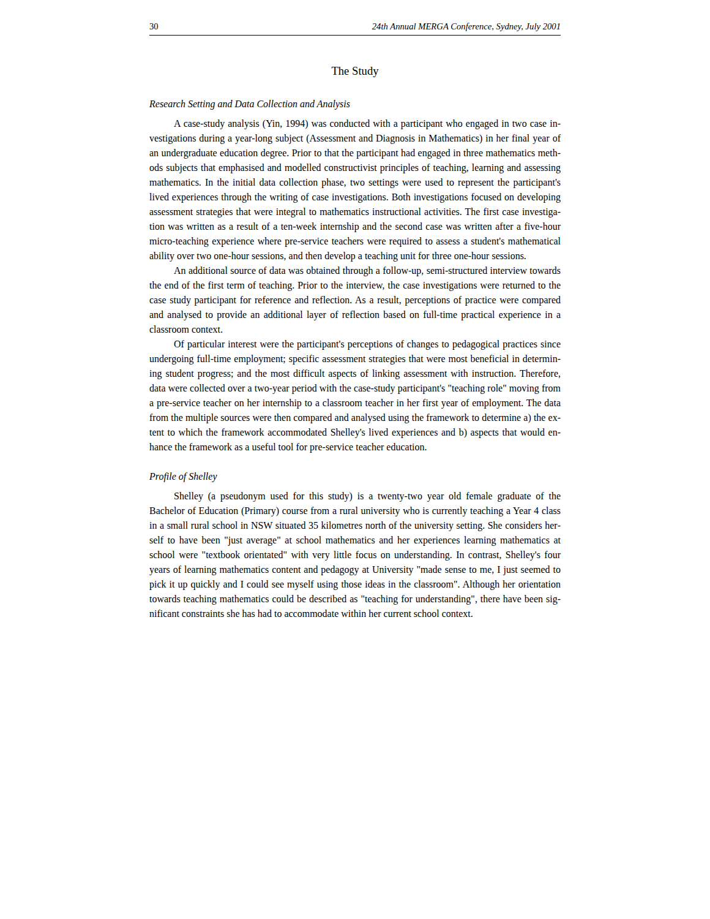30 24th Annual MERGA Conference, Sydney, July 2001
The Study
Research Setting and Data Collection and Analysis
A case-study analysis (Yin, 1994) was conducted with a participant who engaged in two case investigations during a year-long subject (Assessment and Diagnosis in Mathematics) in her final year of an undergraduate education degree. Prior to that the participant had engaged in three mathematics methods subjects that emphasised and modelled constructivist principles of teaching, learning and assessing mathematics. In the initial data collection phase, two settings were used to represent the participant's lived experiences through the writing of case investigations. Both investigations focused on developing assessment strategies that were integral to mathematics instructional activities. The first case investigation was written as a result of a ten-week internship and the second case was written after a five-hour micro-teaching experience where pre-service teachers were required to assess a student's mathematical ability over two one-hour sessions, and then develop a teaching unit for three one-hour sessions.
An additional source of data was obtained through a follow-up, semi-structured interview towards the end of the first term of teaching. Prior to the interview, the case investigations were returned to the case study participant for reference and reflection. As a result, perceptions of practice were compared and analysed to provide an additional layer of reflection based on full-time practical experience in a classroom context.
Of particular interest were the participant's perceptions of changes to pedagogical practices since undergoing full-time employment; specific assessment strategies that were most beneficial in determining student progress; and the most difficult aspects of linking assessment with instruction. Therefore, data were collected over a two-year period with the case-study participant's "teaching role" moving from a pre-service teacher on her internship to a classroom teacher in her first year of employment. The data from the multiple sources were then compared and analysed using the framework to determine a) the extent to which the framework accommodated Shelley's lived experiences and b) aspects that would enhance the framework as a useful tool for pre-service teacher education.
Profile of Shelley
Shelley (a pseudonym used for this study) is a twenty-two year old female graduate of the Bachelor of Education (Primary) course from a rural university who is currently teaching a Year 4 class in a small rural school in NSW situated 35 kilometres north of the university setting. She considers herself to have been "just average" at school mathematics and her experiences learning mathematics at school were "textbook orientated" with very little focus on understanding. In contrast, Shelley's four years of learning mathematics content and pedagogy at University "made sense to me, I just seemed to pick it up quickly and I could see myself using those ideas in the classroom". Although her orientation towards teaching mathematics could be described as "teaching for understanding", there have been significant constraints she has had to accommodate within her current school context.